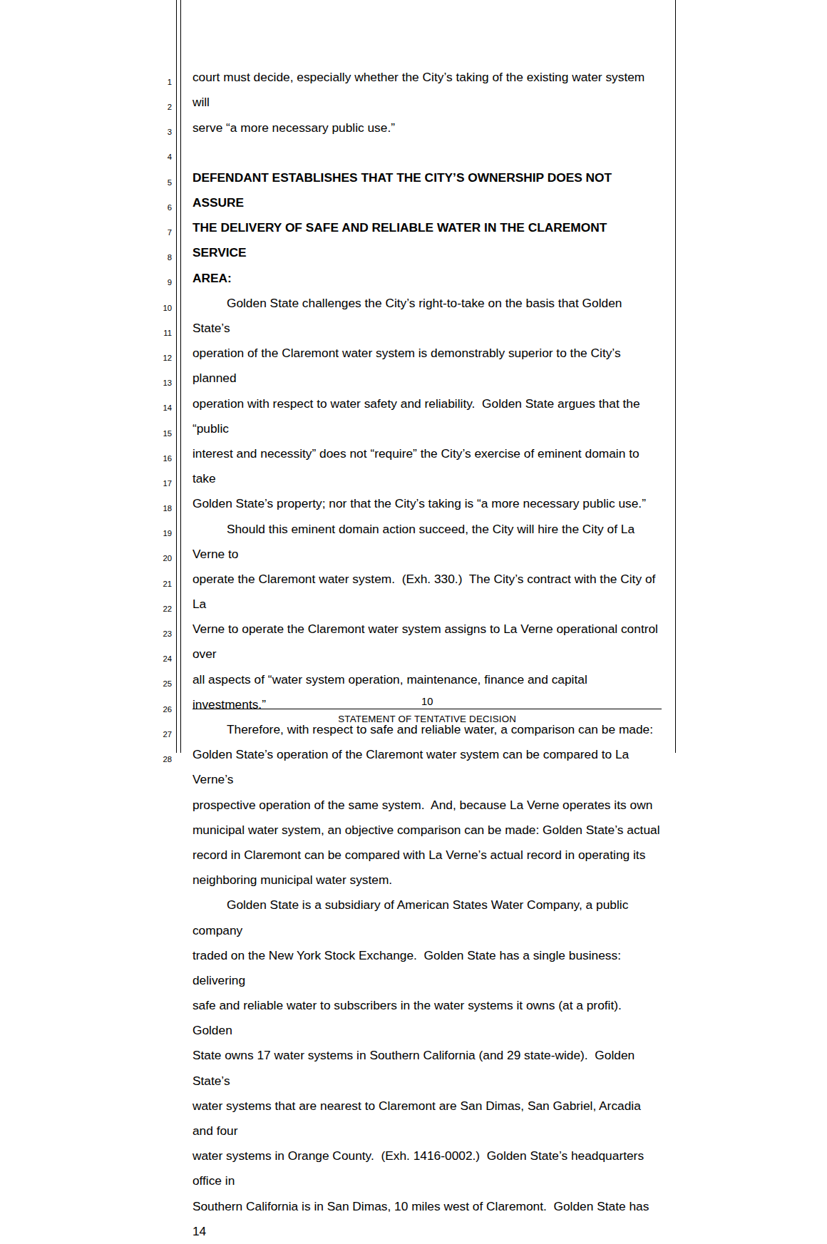1
2
3
4
5
6
7
8
9
10
11
12
13
14
15
16
17
18
19
20
21
22
23
24
25
26
27
28
court must decide, especially whether the City’s taking of the existing water system will
serve “a more necessary public use.”
DEFENDANT ESTABLISHES THAT THE CITY’S OWNERSHIP DOES NOT ASSURE
THE DELIVERY OF SAFE AND RELIABLE WATER IN THE CLAREMONT SERVICE
AREA:
Golden State challenges the City’s right-to-take on the basis that Golden State’s
operation of the Claremont water system is demonstrably superior to the City’s planned
operation with respect to water safety and reliability. Golden State argues that the “public
interest and necessity” does not “require” the City’s exercise of eminent domain to take
Golden State’s property; nor that the City’s taking is “a more necessary public use.”
Should this eminent domain action succeed, the City will hire the City of La Verne to
operate the Claremont water system. (Exh. 330.) The City’s contract with the City of La
Verne to operate the Claremont water system assigns to La Verne operational control over
all aspects of “water system operation, maintenance, finance and capital investments.”
Therefore, with respect to safe and reliable water, a comparison can be made:
Golden State’s operation of the Claremont water system can be compared to La Verne’s
prospective operation of the same system. And, because La Verne operates its own
municipal water system, an objective comparison can be made: Golden State’s actual
record in Claremont can be compared with La Verne’s actual record in operating its
neighboring municipal water system.
Golden State is a subsidiary of American States Water Company, a public company
traded on the New York Stock Exchange. Golden State has a single business: delivering
safe and reliable water to subscribers in the water systems it owns (at a profit). Golden
State owns 17 water systems in Southern California (and 29 state-wide). Golden State’s
water systems that are nearest to Claremont are San Dimas, San Gabriel, Arcadia and four
water systems in Orange County. (Exh. 1416-0002.) Golden State’s headquarters office in
Southern California is in San Dimas, 10 miles west of Claremont. Golden State has 14
10
STATEMENT OF TENTATIVE DECISION